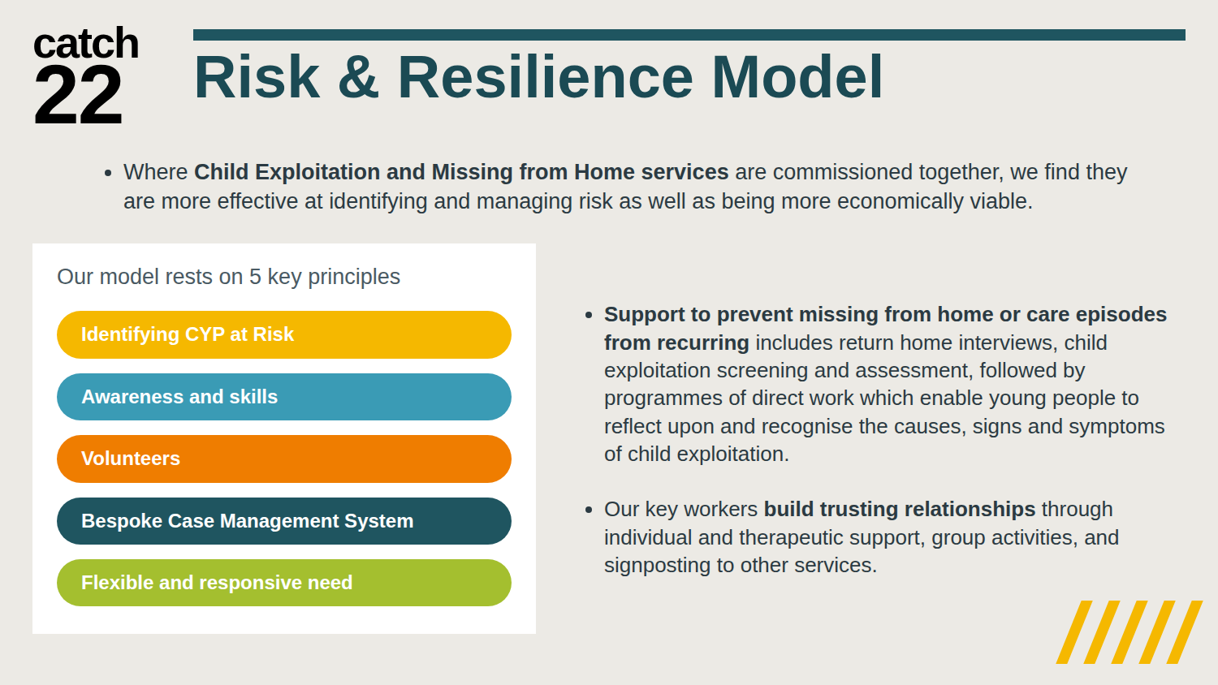catch 22
Risk & Resilience Model
Where Child Exploitation and Missing from Home services are commissioned together, we find they are more effective at identifying and managing risk as well as being more economically viable.
Our model rests on 5 key principles
Identifying CYP at Risk
Awareness and skills
Volunteers
Bespoke Case Management System
Flexible and responsive need
Support to prevent missing from home or care episodes from recurring includes return home interviews, child exploitation screening and assessment, followed by programmes of direct work which enable young people to reflect upon and recognise the causes, signs and symptoms of child exploitation.
Our key workers build trusting relationships through individual and therapeutic support, group activities, and signposting to other services.